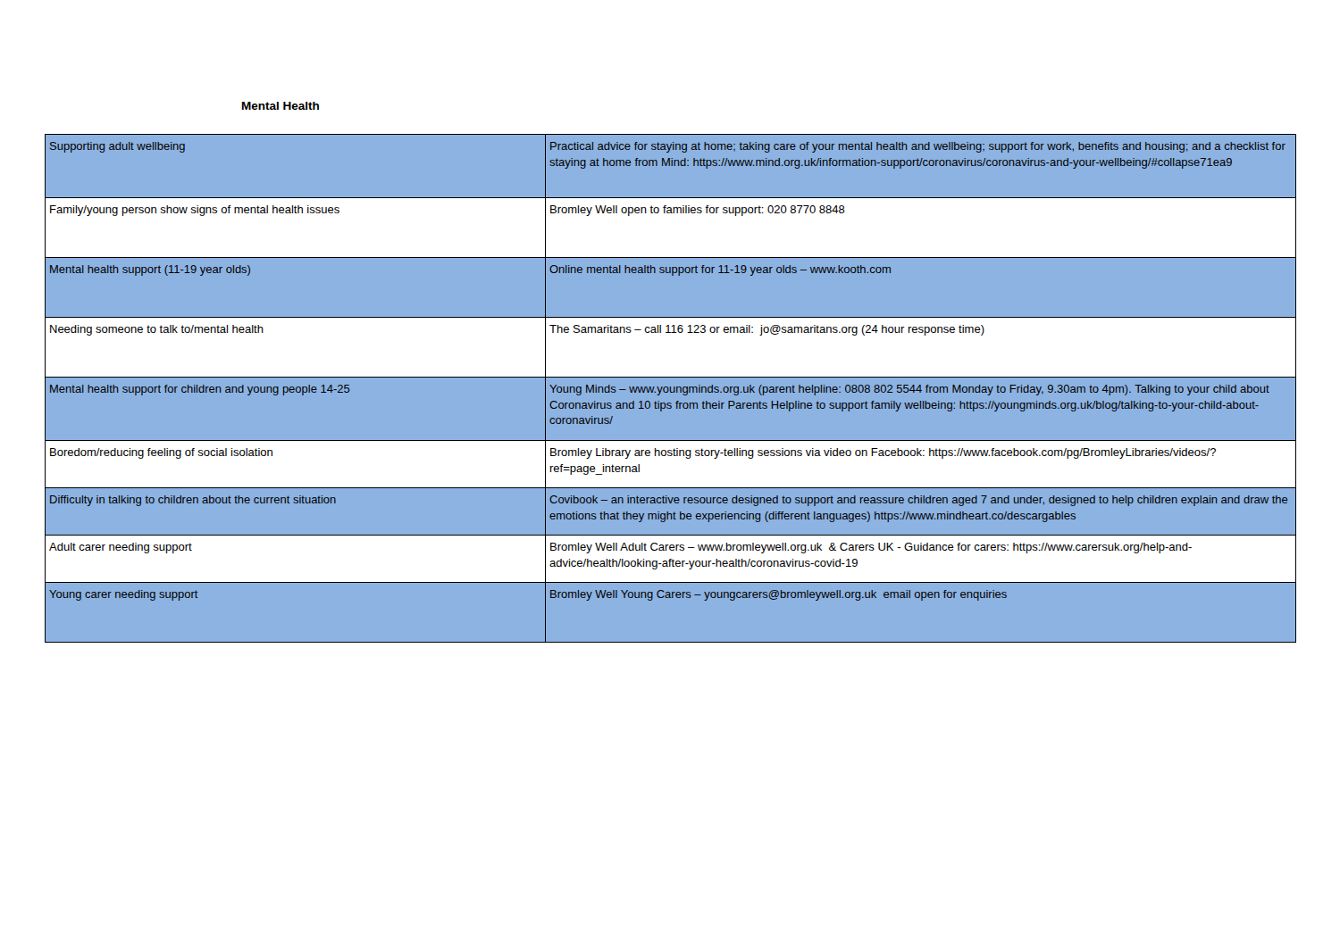Mental Health
| Supporting adult wellbeing | Practical advice for staying at home; taking care of your mental health and wellbeing; support for work, benefits and housing; and a checklist for staying at home from Mind: https://www.mind.org.uk/information-support/coronavirus/coronavirus-and-your-wellbeing/#collapse71ea9 |
| Family/young person show signs of mental health issues | Bromley Well open to families for support: 020 8770 8848 |
| Mental health support (11-19 year olds) | Online mental health support for 11-19 year olds – www.kooth.com |
| Needing someone to talk to/mental health | The Samaritans – call 116 123 or email: jo@samaritans.org (24 hour response time) |
| Mental health support for children and young people 14-25 | Young Minds – www.youngminds.org.uk (parent helpline: 0808 802 5544 from Monday to Friday, 9.30am to 4pm). Talking to your child about Coronavirus and 10 tips from their Parents Helpline to support family wellbeing: https://youngminds.org.uk/blog/talking-to-your-child-about-coronavirus/ |
| Boredom/reducing feeling of social isolation | Bromley Library are hosting story-telling sessions via video on Facebook: https://www.facebook.com/pg/BromleyLibraries/videos/?ref=page_internal |
| Difficulty in talking to children about the current situation | Covibook – an interactive resource designed to support and reassure children aged 7 and under, designed to help children explain and draw the emotions that they might be experiencing (different languages) https://www.mindheart.co/descargables |
| Adult carer needing support | Bromley Well Adult Carers – www.bromleywell.org.uk & Carers UK - Guidance for carers: https://www.carersuk.org/help-and-advice/health/looking-after-your-health/coronavirus-covid-19 |
| Young carer needing support | Bromley Well Young Carers – youngcarers@bromleywell.org.uk email open for enquiries |